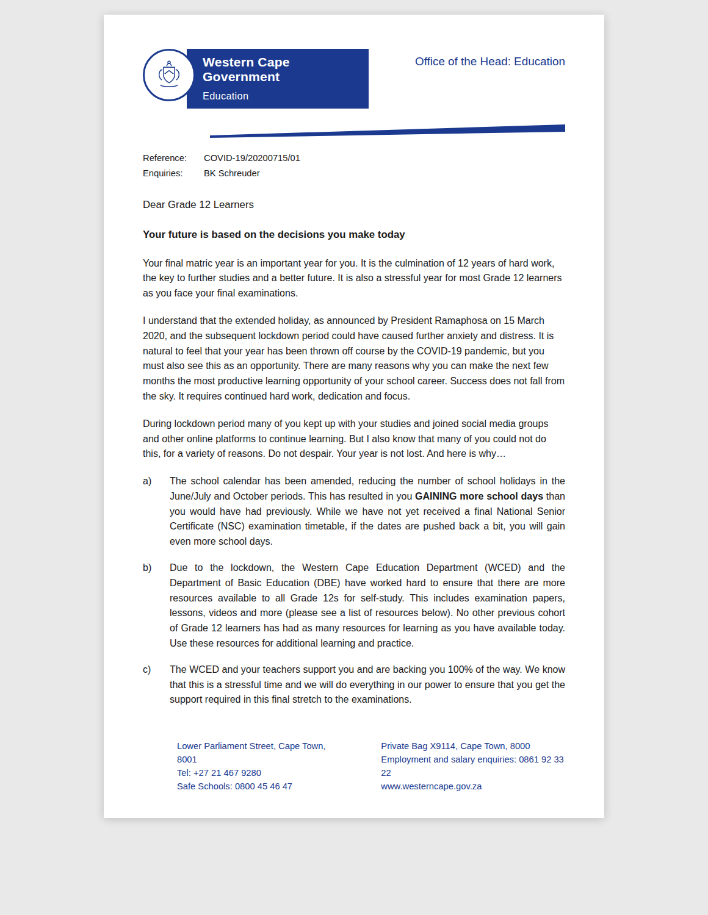Western Cape Government Education
Office of the Head: Education
| Reference: | COVID-19/20200715/01 |
| Enquiries: | BK Schreuder |
Dear Grade 12 Learners
Your future is based on the decisions you make today
Your final matric year is an important year for you. It is the culmination of 12 years of hard work, the key to further studies and a better future. It is also a stressful year for most Grade 12 learners as you face your final examinations.
I understand that the extended holiday, as announced by President Ramaphosa on 15 March 2020, and the subsequent lockdown period could have caused further anxiety and distress. It is natural to feel that your year has been thrown off course by the COVID-19 pandemic, but you must also see this as an opportunity. There are many reasons why you can make the next few months the most productive learning opportunity of your school career. Success does not fall from the sky. It requires continued hard work, dedication and focus.
During lockdown period many of you kept up with your studies and joined social media groups and other online platforms to continue learning. But I also know that many of you could not do this, for a variety of reasons. Do not despair. Your year is not lost. And here is why…
a) The school calendar has been amended, reducing the number of school holidays in the June/July and October periods. This has resulted in you GAINING more school days than you would have had previously. While we have not yet received a final National Senior Certificate (NSC) examination timetable, if the dates are pushed back a bit, you will gain even more school days.
b) Due to the lockdown, the Western Cape Education Department (WCED) and the Department of Basic Education (DBE) have worked hard to ensure that there are more resources available to all Grade 12s for self-study. This includes examination papers, lessons, videos and more (please see a list of resources below). No other previous cohort of Grade 12 learners has had as many resources for learning as you have available today. Use these resources for additional learning and practice.
c) The WCED and your teachers support you and are backing you 100% of the way. We know that this is a stressful time and we will do everything in our power to ensure that you get the support required in this final stretch to the examinations.
Lower Parliament Street, Cape Town, 8001
Tel: +27 21 467 9280
Safe Schools: 0800 45 46 47
Private Bag X9114, Cape Town, 8000
Employment and salary enquiries: 0861 92 33 22
www.westerncape.gov.za